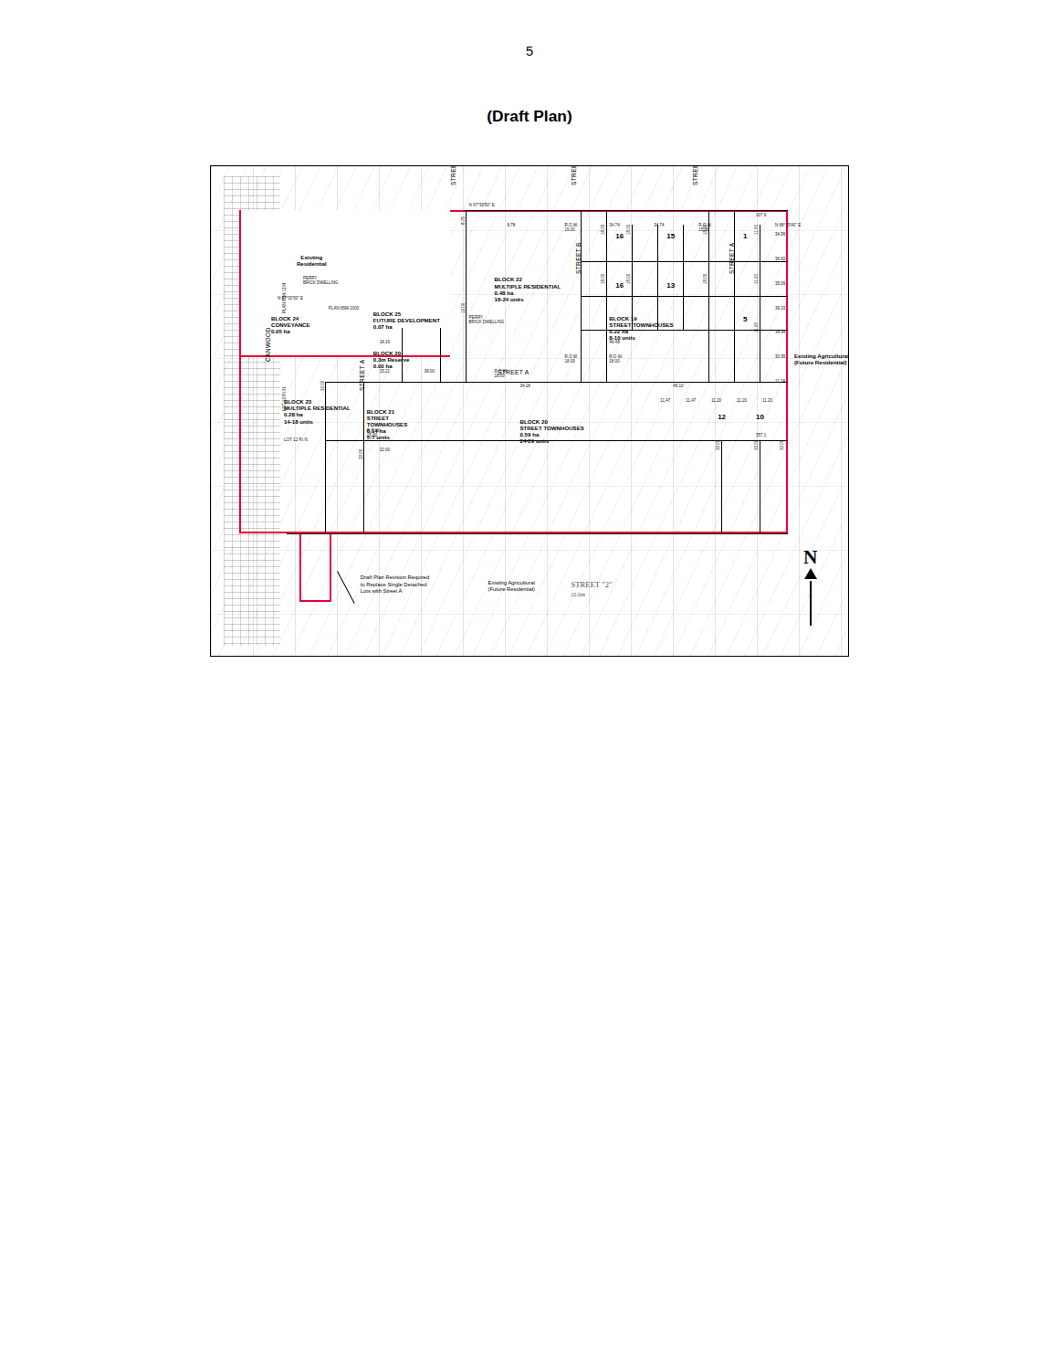5
(Draft Plan)
Existing
Residential
BLOCK 24
CONVEYANCE
0.05 ha
BLOCK 25
FUTURE DEVELOPMENT
0.07 ha
BLOCK 22
MULTIPLE RESIDENTIAL
0.48 ha
18-24 units
BLOCK 19
STREET TOWNHOUSES
0.22 ha
8-10 units
BLOCK 20
0.3m Reserve
0.00 ha
BLOCK 23
MULTIPLE RESIDENTIAL
0.28 ha
14-18 units
BLOCK 21
STREET
TOWNHOUSES
0.14 ha
5-7 units
BLOCK 20
STREET TOWNHOUSES
0.59 ha
24-29 units
Existing Agricultural
(Future Residential)
STREET B
STREET A
STREET A
STREET A
STREET
STREET
STREET
CANWOOD
16
15
1
16
13
5
12
10
N 67°30'50" E
8.78
R.O.W.
15.00
34.74
34.74
R.O.W.
15.00
207.9
34.99
36.82
35.09
36.33
34.94
30.95
11.24
357.1
N 67°30'50" E
PLAN 65M-1000
18.16
15.21
38.00
R.O.W.
18.00
R.O.W.
18.00
R.O.W.
18.00
49.48
34.18
49.10
11.47
11.20
11.20
11.20
11.47
R.O.W.
15.00
32.00
8.78
12.00
18.00
18.00
18.00
18.00
18.00
18.00
11.00
11.00
11.00
32.00
32.00
32.00
32.00
32.00
PLAN 65M-1234
LOT 12 P.I.N.
LOT 12 P.I.N.
N 68°15'40" E
PERRY
BRICK DWELLING
PERRY
BRICK DWELLING
Draft Plan Revision Required
to Replace Single Detached
Lots with Street A
Existing Agricultural
(Future Residential)
STREET "2"
22.0m
N